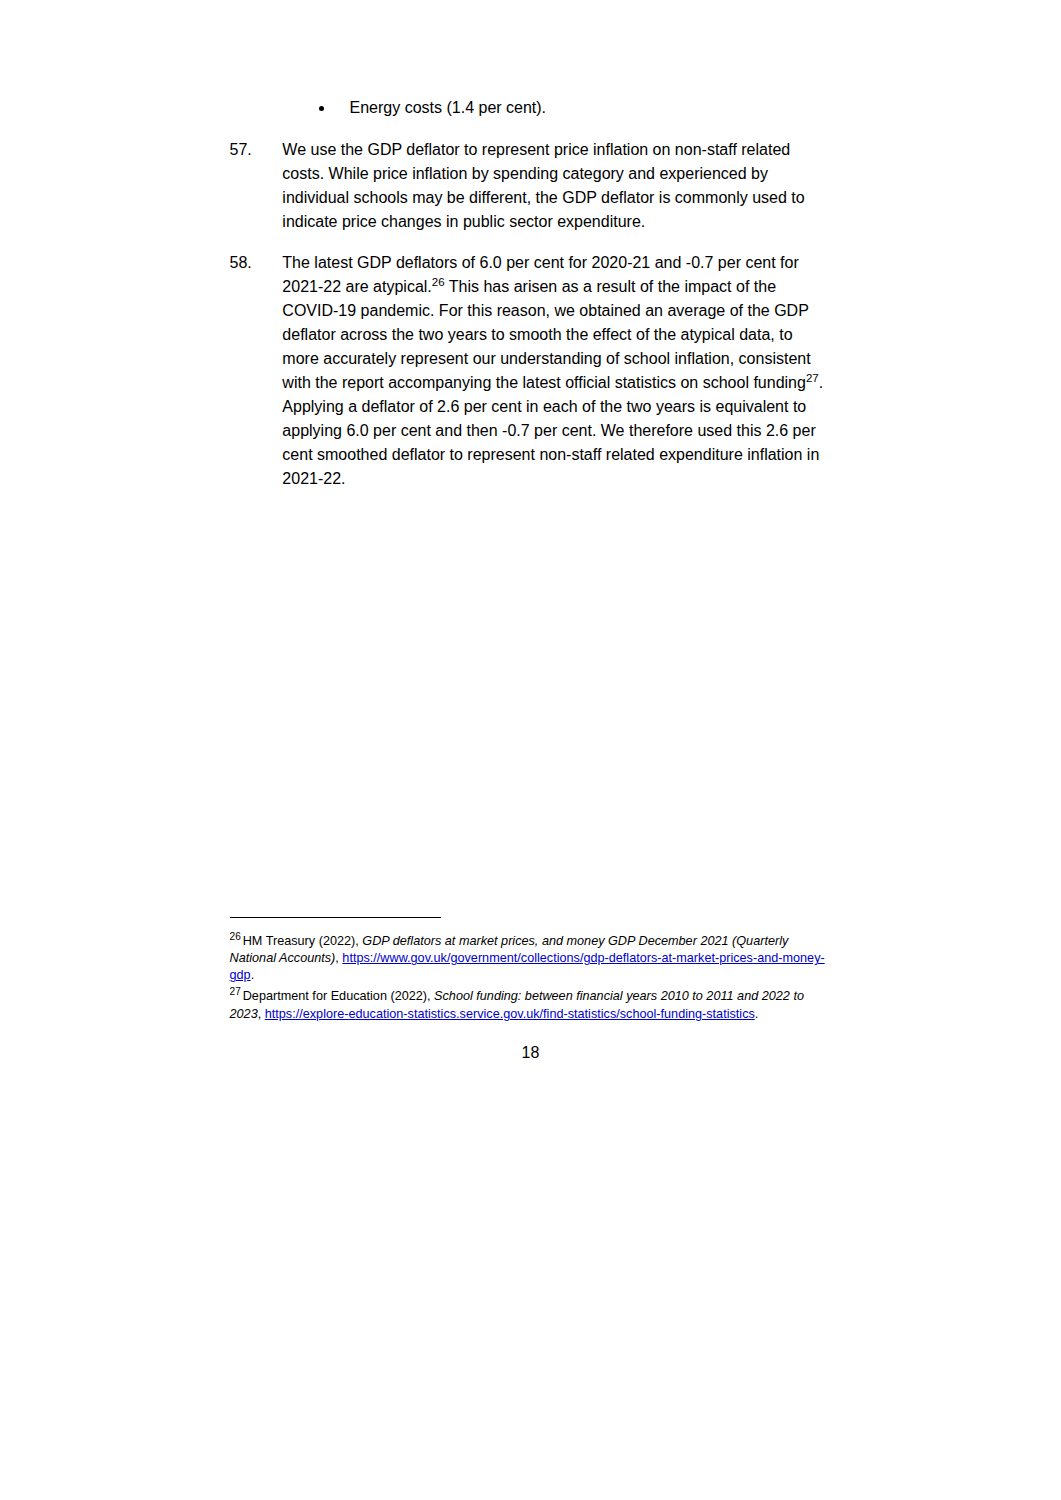Energy costs (1.4 per cent).
57. We use the GDP deflator to represent price inflation on non-staff related costs. While price inflation by spending category and experienced by individual schools may be different, the GDP deflator is commonly used to indicate price changes in public sector expenditure.
58. The latest GDP deflators of 6.0 per cent for 2020-21 and -0.7 per cent for 2021-22 are atypical.26 This has arisen as a result of the impact of the COVID-19 pandemic. For this reason, we obtained an average of the GDP deflator across the two years to smooth the effect of the atypical data, to more accurately represent our understanding of school inflation, consistent with the report accompanying the latest official statistics on school funding27. Applying a deflator of 2.6 per cent in each of the two years is equivalent to applying 6.0 per cent and then -0.7 per cent. We therefore used this 2.6 per cent smoothed deflator to represent non-staff related expenditure inflation in 2021-22.
26 HM Treasury (2022), GDP deflators at market prices, and money GDP December 2021 (Quarterly National Accounts), https://www.gov.uk/government/collections/gdp-deflators-at-market-prices-and-money-gdp.
27 Department for Education (2022), School funding: between financial years 2010 to 2011 and 2022 to 2023, https://explore-education-statistics.service.gov.uk/find-statistics/school-funding-statistics.
18